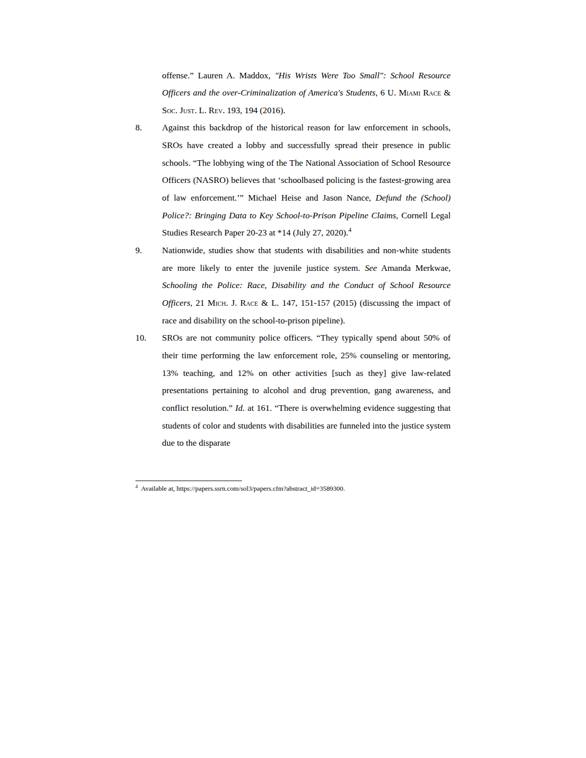offense.” Lauren A. Maddox, "His Wrists Were Too Small": School Resource Officers and the over-Criminalization of America's Students, 6 U. Miami Race & Soc. Just. L. Rev. 193, 194 (2016).
Against this backdrop of the historical reason for law enforcement in schools, SROs have created a lobby and successfully spread their presence in public schools. “The lobbying wing of the The National Association of School Resource Officers (NASRO) believes that ‘schoolbased policing is the fastest-growing area of law enforcement.’” Michael Heise and Jason Nance, Defund the (School) Police?: Bringing Data to Key School-to-Prison Pipeline Claims, Cornell Legal Studies Research Paper 20-23 at *14 (July 27, 2020).4
Nationwide, studies show that students with disabilities and non-white students are more likely to enter the juvenile justice system. See Amanda Merkwae, Schooling the Police: Race, Disability and the Conduct of School Resource Officers, 21 Mich. J. Race & L. 147, 151-157 (2015) (discussing the impact of race and disability on the school-to-prison pipeline).
SROs are not community police officers. “They typically spend about 50% of their time performing the law enforcement role, 25% counseling or mentoring, 13% teaching, and 12% on other activities [such as they] give law-related presentations pertaining to alcohol and drug prevention, gang awareness, and conflict resolution.” Id. at 161. “There is overwhelming evidence suggesting that students of color and students with disabilities are funneled into the justice system due to the disparate
4 Available at, https://papers.ssrn.com/sol3/papers.cfm?abstract_id=3589300.